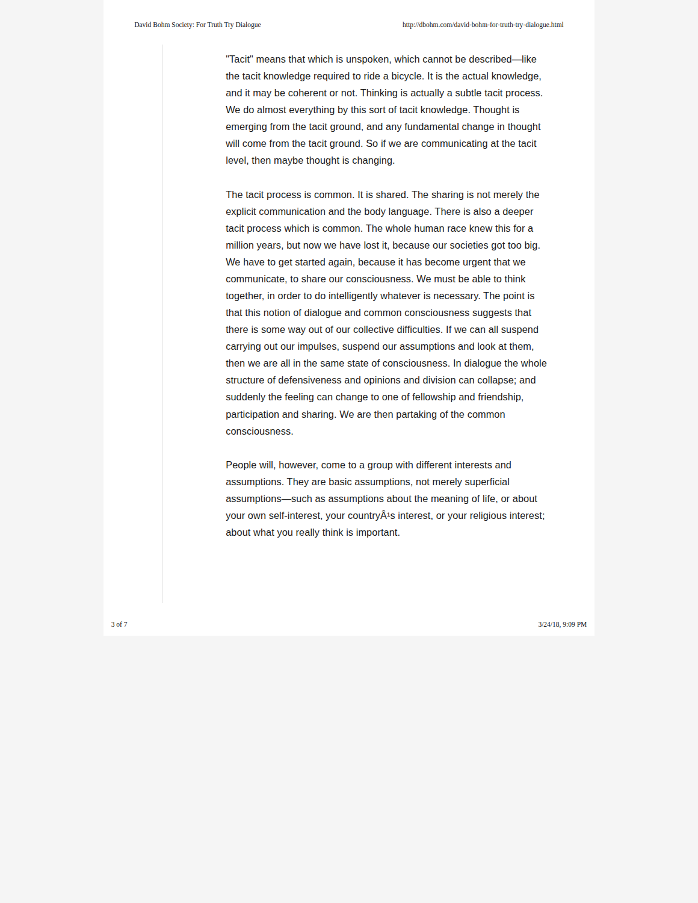David Bohm Society: For Truth Try Dialogue http://dbohm.com/david-bohm-for-truth-try-dialogue.html
"Tacit" means that which is unspoken, which cannot be described—like the tacit knowledge required to ride a bicycle. It is the actual knowledge, and it may be coherent or not. Thinking is actually a subtle tacit process. We do almost everything by this sort of tacit knowledge. Thought is emerging from the tacit ground, and any fundamental change in thought will come from the tacit ground. So if we are communicating at the tacit level, then maybe thought is changing.
The tacit process is common. It is shared. The sharing is not merely the explicit communication and the body language. There is also a deeper tacit process which is common. The whole human race knew this for a million years, but now we have lost it, because our societies got too big. We have to get started again, because it has become urgent that we communicate, to share our consciousness. We must be able to think together, in order to do intelligently whatever is necessary. The point is that this notion of dialogue and common consciousness suggests that there is some way out of our collective difficulties. If we can all suspend carrying out our impulses, suspend our assumptions and look at them, then we are all in the same state of consciousness. In dialogue the whole structure of defensiveness and opinions and division can collapse; and suddenly the feeling can change to one of fellowship and friendship, participation and sharing. We are then partaking of the common consciousness.
People will, however, come to a group with different interests and assumptions. They are basic assumptions, not merely superficial assumptions—such as assumptions about the meaning of life, or about your own self-interest, your countryÂ¹s interest, or your religious interest; about what you really think is important.
3 of 7 3/24/18, 9:09 PM